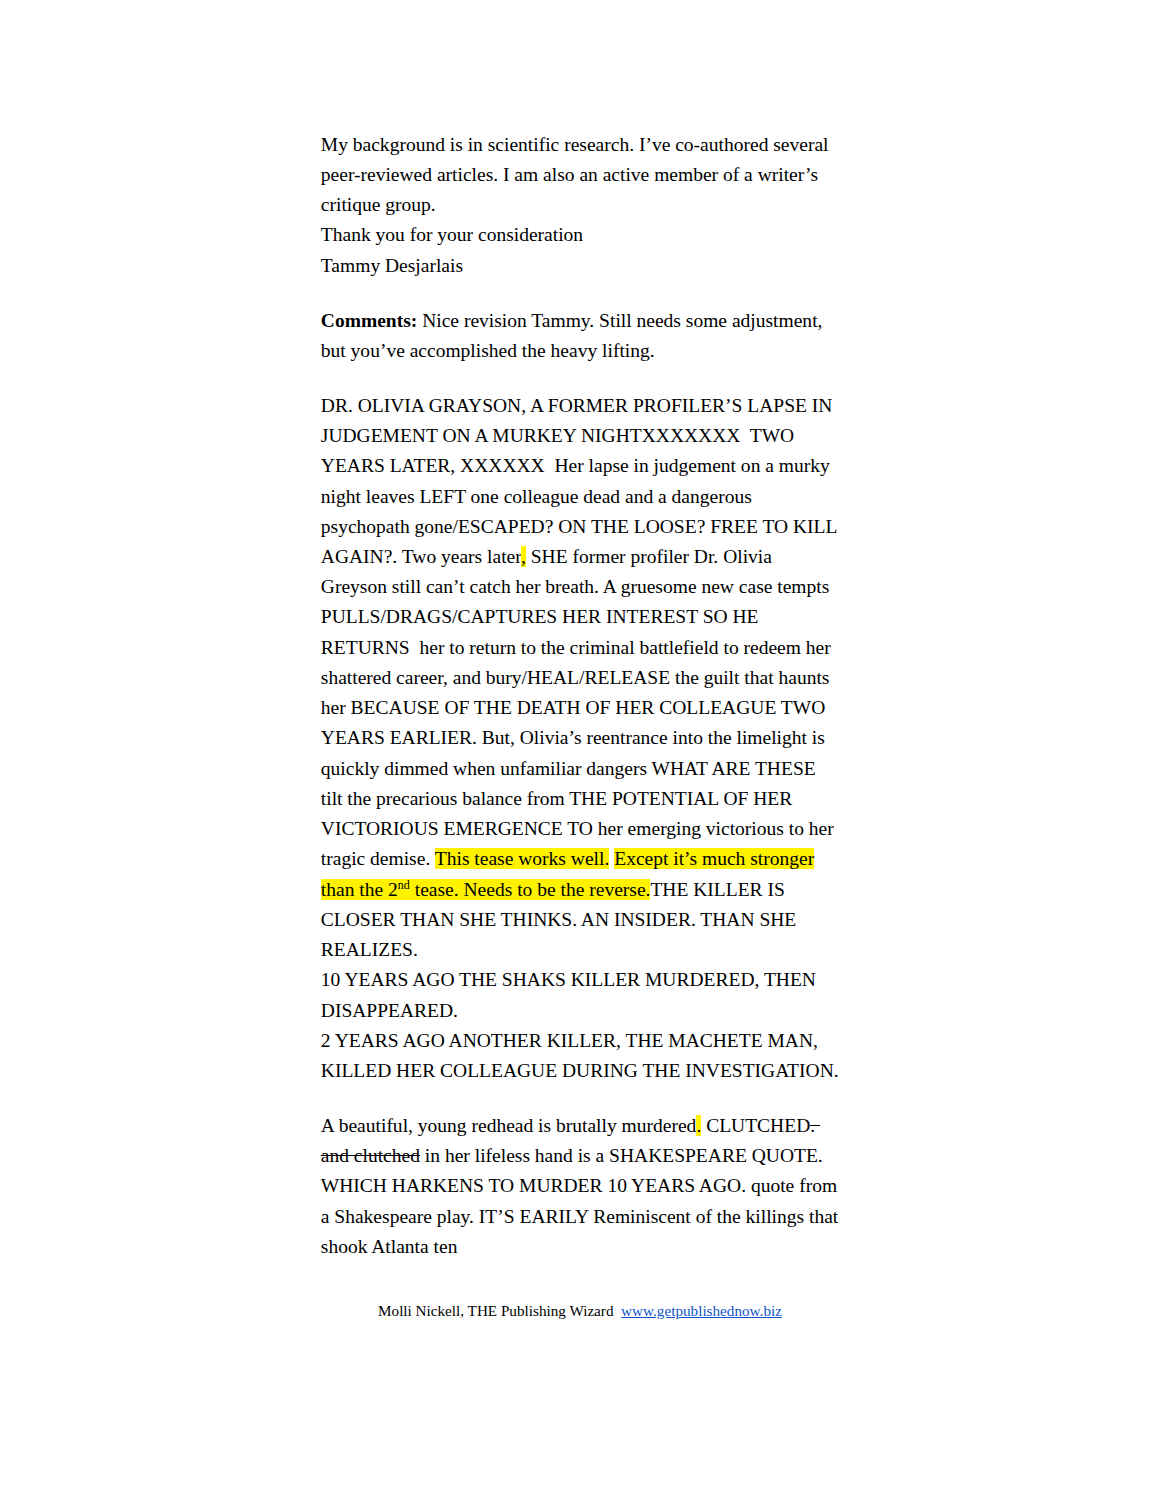My background is in scientific research. I’ve co-authored several peer-reviewed articles. I am also an active member of a writer’s critique group.
Thank you for your consideration
Tammy Desjarlais
Comments: Nice revision Tammy. Still needs some adjustment, but you’ve accomplished the heavy lifting.
DR. OLIVIA GRAYSON, A FORMER PROFILER’S LAPSE IN JUDGEMENT ON A MURKEY NIGHTXXXXXXX TWO YEARS LATER, XXXXXX Her lapse in judgement on a murky night leaves LEFT one colleague dead and a dangerous psychopath gone/ESCAPED? ON THE LOOSE? FREE TO KILL AGAIN?. Two years later, SHE former profiler Dr. Olivia Greyson still can’t catch her breath. A gruesome new case tempts PULLS/DRAGS/CAPTURES HER INTEREST SO HE RETURNS her to return to the criminal battlefield to redeem her shattered career, and bury/HEAL/RELEASE the guilt that haunts her BECAUSE OF THE DEATH OF HER COLLEAGUE TWO YEARS EARLIER. But, Olivia’s reentrance into the limelight is quickly dimmed when unfamiliar dangers WHAT ARE THESE tilt the precarious balance from THE POTENTIAL OF HER VICTORIOUS EMERGENCE TO her emerging victorious to her tragic demise. This tease works well. Except it’s much stronger than the 2nd tease. Needs to be the reverse. THE KILLER IS CLOSER THAN SHE THINKS. AN INSIDER. THAN SHE REALIZES.
10 YEARS AGO THE SHAKS KILLER MURDERED, THEN DISAPPEARED.
2 YEARS AGO ANOTHER KILLER, THE MACHETE MAN, KILLED HER COLLEAGUE DURING THE INVESTIGATION.
A beautiful, young redhead is brutally murdered. CLUTCHED. and clutched in her lifeless hand is a SHAKESPEARE QUOTE. WHICH HARKENS TO MURDER 10 YEARS AGO. quote from a Shakespeare play. IT’S EARILY Reminiscent of the killings that shook Atlanta ten
Molli Nickell, THE Publishing Wizard www.getpublishednow.biz